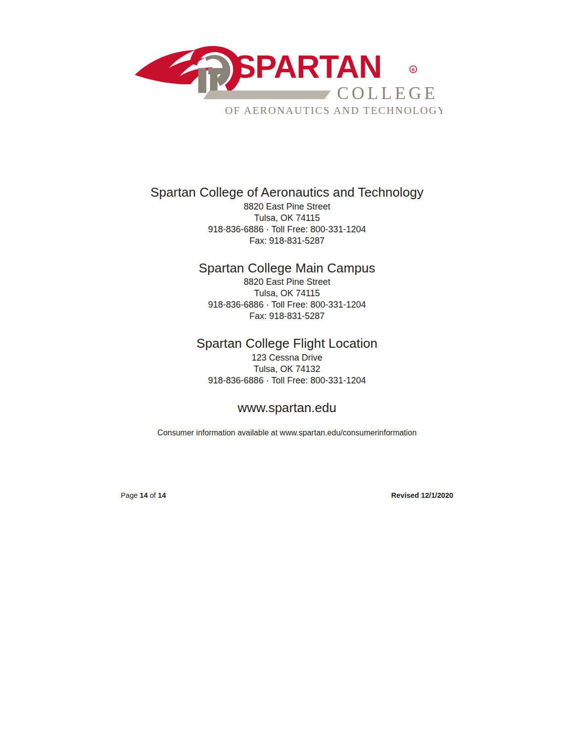SPARTAN R COLLEGE OF AERONAUTICS AND TECHNOLOGY
Spartan College of Aeronautics and Technology
8820 East Pine Street
Tulsa, OK 74115
918-836-6886 · Toll Free: 800-331-1204
Fax: 918-831-5287
Spartan College Main Campus
8820 East Pine Street
Tulsa, OK 74115
918-836-6886 · Toll Free: 800-331-1204
Fax: 918-831-5287
Spartan College Flight Location
123 Cessna Drive
Tulsa, OK 74132
918-836-6886 · Toll Free: 800-331-1204
www.spartan.edu
Consumer information available at www.spartan.edu/consumerinformation
Page 14 of 14
Revised 12/1/2020